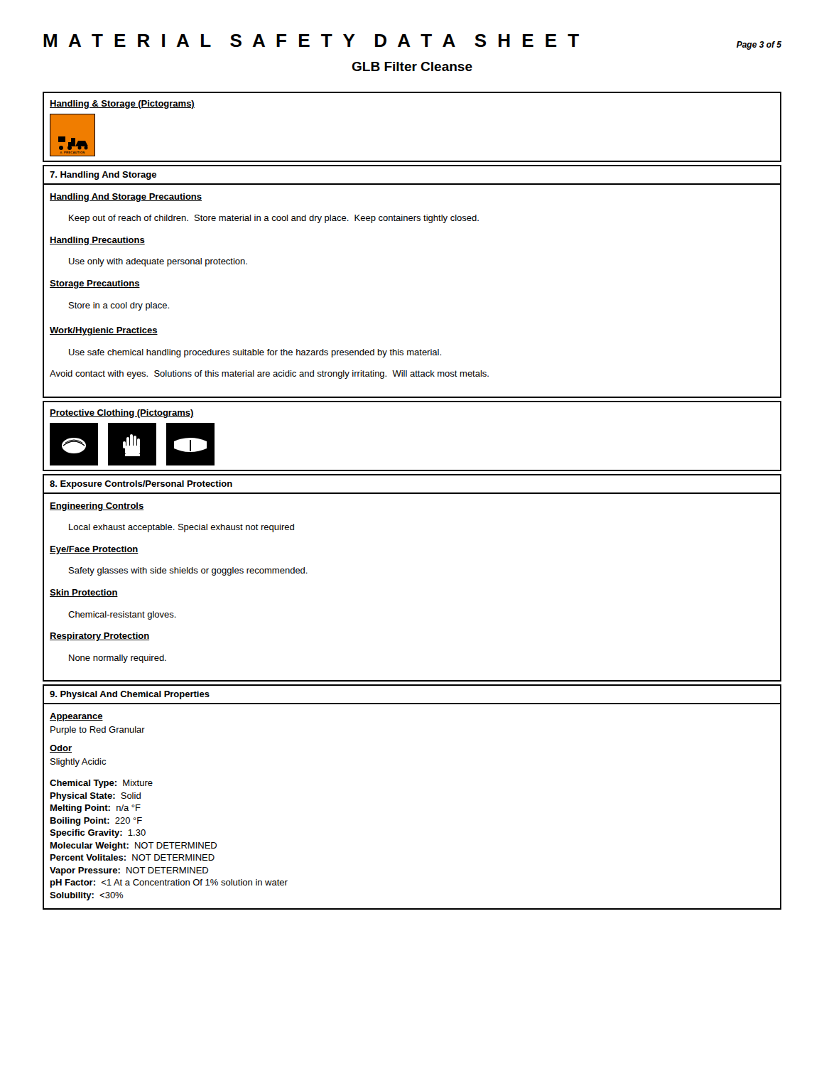M A T E R I A L S A F E T Y D A T A S H E E T Page 3 of 5
GLB Filter Cleanse
Handling & Storage (Pictograms)
⚠ PRECAUTION
7. Handling And Storage
Handling And Storage Precautions
Keep out of reach of children. Store material in a cool and dry place. Keep containers tightly closed.
Handling Precautions
Use only with adequate personal protection.
Storage Precautions
Store in a cool dry place.
Work/Hygienic Practices
Use safe chemical handling procedures suitable for the hazards presended by this material.
Avoid contact with eyes. Solutions of this material are acidic and strongly irritating. Will attack most metals.
Protective Clothing (Pictograms)
8. Exposure Controls/Personal Protection
Engineering Controls
Local exhaust acceptable. Special exhaust not required
Eye/Face Protection
Safety glasses with side shields or goggles recommended.
Skin Protection
Chemical-resistant gloves.
Respiratory Protection
None normally required.
9. Physical And Chemical Properties
Appearance
Purple to Red Granular
Odor
Slightly Acidic
Chemical Type: Mixture
Physical State: Solid
Melting Point: n/a °F
Boiling Point: 220 °F
Specific Gravity: 1.30
Molecular Weight: NOT DETERMINED
Percent Volitales: NOT DETERMINED
Vapor Pressure: NOT DETERMINED
pH Factor: <1 At a Concentration Of 1% solution in water
Solubility: <30%